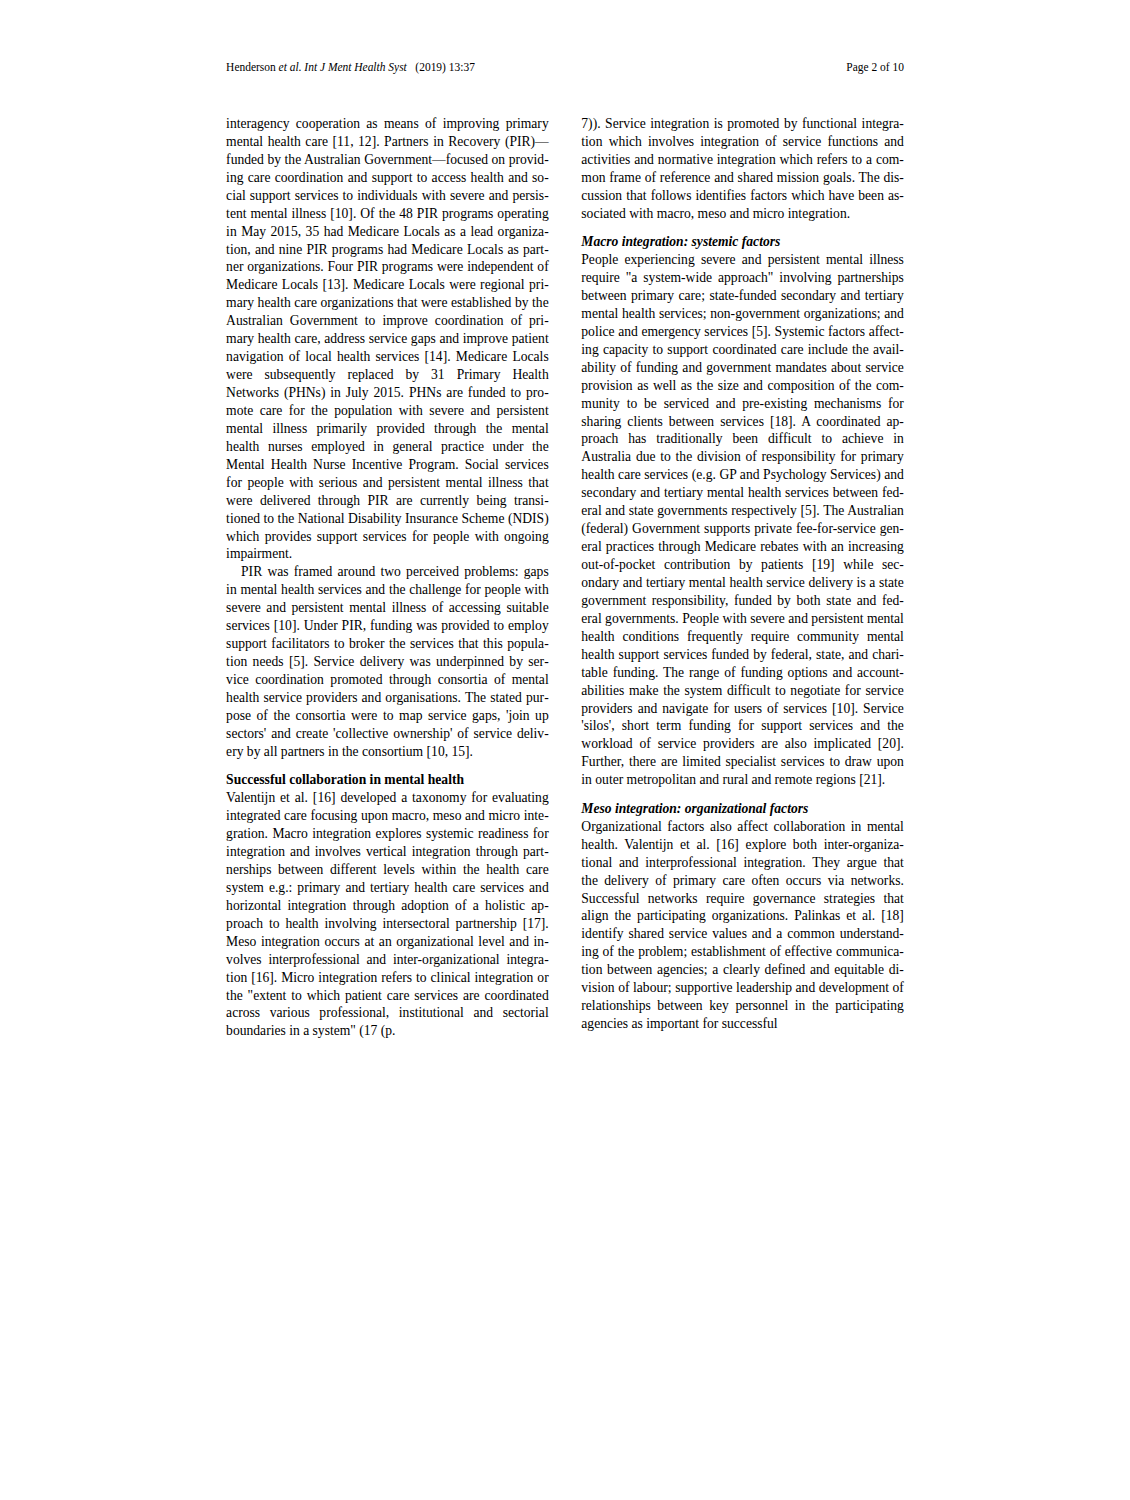Henderson et al. Int J Ment Health Syst (2019) 13:37
Page 2 of 10
interagency cooperation as means of improving primary mental health care [11, 12]. Partners in Recovery (PIR)—funded by the Australian Government—focused on providing care coordination and support to access health and social support services to individuals with severe and persistent mental illness [10]. Of the 48 PIR programs operating in May 2015, 35 had Medicare Locals as a lead organization, and nine PIR programs had Medicare Locals as partner organizations. Four PIR programs were independent of Medicare Locals [13]. Medicare Locals were regional primary health care organizations that were established by the Australian Government to improve coordination of primary health care, address service gaps and improve patient navigation of local health services [14]. Medicare Locals were subsequently replaced by 31 Primary Health Networks (PHNs) in July 2015. PHNs are funded to promote care for the population with severe and persistent mental illness primarily provided through the mental health nurses employed in general practice under the Mental Health Nurse Incentive Program. Social services for people with serious and persistent mental illness that were delivered through PIR are currently being transitioned to the National Disability Insurance Scheme (NDIS) which provides support services for people with ongoing impairment.
PIR was framed around two perceived problems: gaps in mental health services and the challenge for people with severe and persistent mental illness of accessing suitable services [10]. Under PIR, funding was provided to employ support facilitators to broker the services that this population needs [5]. Service delivery was underpinned by service coordination promoted through consortia of mental health service providers and organisations. The stated purpose of the consortia were to map service gaps, 'join up sectors' and create 'collective ownership' of service delivery by all partners in the consortium [10, 15].
Successful collaboration in mental health
Valentijn et al. [16] developed a taxonomy for evaluating integrated care focusing upon macro, meso and micro integration. Macro integration explores systemic readiness for integration and involves vertical integration through partnerships between different levels within the health care system e.g.: primary and tertiary health care services and horizontal integration through adoption of a holistic approach to health involving intersectoral partnership [17]. Meso integration occurs at an organizational level and involves interprofessional and inter-organizational integration [16]. Micro integration refers to clinical integration or the "extent to which patient care services are coordinated across various professional, institutional and sectorial boundaries in a system" (17 (p.
7)). Service integration is promoted by functional integration which involves integration of service functions and activities and normative integration which refers to a common frame of reference and shared mission goals. The discussion that follows identifies factors which have been associated with macro, meso and micro integration.
Macro integration: systemic factors
People experiencing severe and persistent mental illness require "a system-wide approach" involving partnerships between primary care; state-funded secondary and tertiary mental health services; non-government organizations; and police and emergency services [5]. Systemic factors affecting capacity to support coordinated care include the availability of funding and government mandates about service provision as well as the size and composition of the community to be serviced and pre-existing mechanisms for sharing clients between services [18]. A coordinated approach has traditionally been difficult to achieve in Australia due to the division of responsibility for primary health care services (e.g. GP and Psychology Services) and secondary and tertiary mental health services between federal and state governments respectively [5]. The Australian (federal) Government supports private fee-for-service general practices through Medicare rebates with an increasing out-of-pocket contribution by patients [19] while secondary and tertiary mental health service delivery is a state government responsibility, funded by both state and federal governments. People with severe and persistent mental health conditions frequently require community mental health support services funded by federal, state, and charitable funding. The range of funding options and accountabilities make the system difficult to negotiate for service providers and navigate for users of services [10]. Service 'silos', short term funding for support services and the workload of service providers are also implicated [20]. Further, there are limited specialist services to draw upon in outer metropolitan and rural and remote regions [21].
Meso integration: organizational factors
Organizational factors also affect collaboration in mental health. Valentijn et al. [16] explore both inter-organizational and interprofessional integration. They argue that the delivery of primary care often occurs via networks. Successful networks require governance strategies that align the participating organizations. Palinkas et al. [18] identify shared service values and a common understanding of the problem; establishment of effective communication between agencies; a clearly defined and equitable division of labour; supportive leadership and development of relationships between key personnel in the participating agencies as important for successful